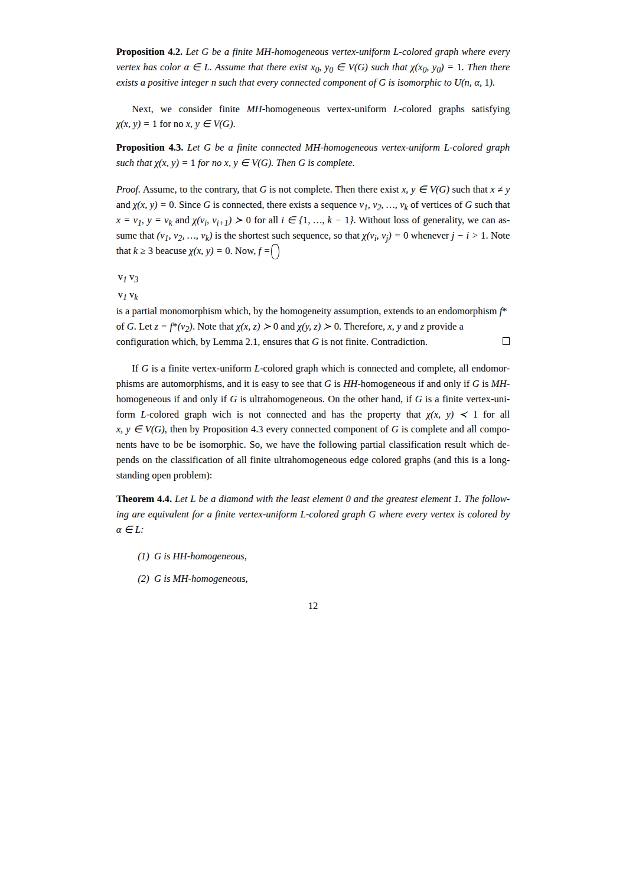Proposition 4.2. Let G be a finite MH-homogeneous vertex-uniform L-colored graph where every vertex has color α ∈ L. Assume that there exist x0, y0 ∈ V(G) such that χ(x0, y0) = 1. Then there exists a positive integer n such that every connected component of G is isomorphic to U(n, α, 1).
Next, we consider finite MH-homogeneous vertex-uniform L-colored graphs satisfying χ(x, y) = 1 for no x, y ∈ V(G).
Proposition 4.3. Let G be a finite connected MH-homogeneous vertex-uniform L-colored graph such that χ(x, y) = 1 for no x, y ∈ V(G). Then G is complete.
Proof. Assume, to the contrary, that G is not complete. Then there exist x, y ∈ V(G) such that x ≠ y and χ(x, y) = 0. Since G is connected, there exists a sequence v1, v2, …, vk of vertices of G such that x = v1, y = vk and χ(vi, vi+1) ≻ 0 for all i ∈ {1, …, k − 1}. Without loss of generality, we can assume that (v1, v2, …, vk) is the shortest such sequence, so that χ(vi, vj) = 0 whenever j − i > 1. Note that k ≥ 3 beacuse χ(x, y) = 0. Now, f =
| v 1 | v 3 |
| v 1 | v k |
is a partial monomorphism which, by the homogeneity assumption, extends to an endomorphism f* of G. Let z = f*(v2). Note that χ(x, z) ≻ 0 and χ(y, z) ≻ 0. Therefore, x, y and z provide a configuration which, by Lemma 2.1, ensures that G is not finite. Contradiction.
If G is a finite vertex-uniform L-colored graph which is connected and complete, all endomorphisms are automorphisms, and it is easy to see that G is HH-homogeneous if and only if G is MH-homogeneous if and only if G is ultrahomogeneous. On the other hand, if G is a finite vertex-uniform L-colored graph wich is not connected and has the property that χ(x, y) ≺ 1 for all x, y ∈ V(G), then by Proposition 4.3 every connected component of G is complete and all components have to be be isomorphic. So, we have the following partial classification result which depends on the classification of all finite ultrahomogeneous edge colored graphs (and this is a long-standing open problem):
Theorem 4.4. Let L be a diamond with the least element 0 and the greatest element 1. The following are equivalent for a finite vertex-uniform L-colored graph G where every vertex is colored by α ∈ L:
(1) G is HH-homogeneous,
(2) G is MH-homogeneous,
12